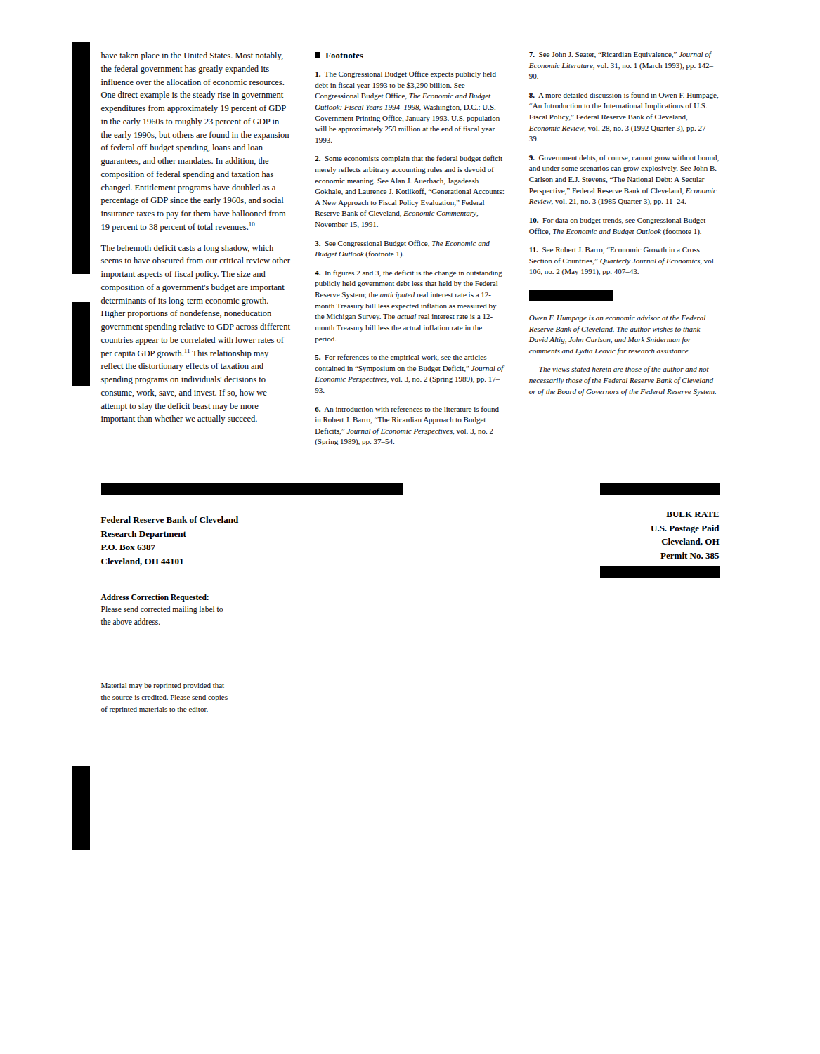have taken place in the United States. Most notably, the federal government has greatly expanded its influence over the allocation of economic resources. One direct example is the steady rise in government expenditures from approximately 19 percent of GDP in the early 1960s to roughly 23 percent of GDP in the early 1990s, but others are found in the expansion of federal off-budget spending, loans and loan guarantees, and other mandates. In addition, the composition of federal spending and taxation has changed. Entitlement programs have doubled as a percentage of GDP since the early 1960s, and social insurance taxes to pay for them have ballooned from 19 percent to 38 percent of total revenues.10
The behemoth deficit casts a long shadow, which seems to have obscured from our critical review other important aspects of fiscal policy. The size and composition of a government's budget are important determinants of its long-term economic growth. Higher proportions of nondefense, noneducation government spending relative to GDP across different countries appear to be correlated with lower rates of per capita GDP growth.11 This relationship may reflect the distortionary effects of taxation and spending programs on individuals' decisions to consume, work, save, and invest. If so, how we attempt to slay the deficit beast may be more important than whether we actually succeed.
Footnotes
1. The Congressional Budget Office expects publicly held debt in fiscal year 1993 to be $3,290 billion. See Congressional Budget Office, The Economic and Budget Outlook: Fiscal Years 1994–1998, Washington, D.C.: U.S. Government Printing Office, January 1993. U.S. population will be approximately 259 million at the end of fiscal year 1993.
2. Some economists complain that the federal budget deficit merely reflects arbitrary accounting rules and is devoid of economic meaning. See Alan J. Auerbach, Jagadeesh Gokhale, and Laurence J. Kotlikoff, “Generational Accounts: A New Approach to Fiscal Policy Evaluation,” Federal Reserve Bank of Cleveland, Economic Commentary, November 15, 1991.
3. See Congressional Budget Office, The Economic and Budget Outlook (footnote 1).
4. In figures 2 and 3, the deficit is the change in outstanding publicly held government debt less that held by the Federal Reserve System; the anticipated real interest rate is a 12-month Treasury bill less expected inflation as measured by the Michigan Survey. The actual real interest rate is a 12-month Treasury bill less the actual inflation rate in the period.
5. For references to the empirical work, see the articles contained in “Symposium on the Budget Deficit,” Journal of Economic Perspectives, vol. 3, no. 2 (Spring 1989), pp. 17–93.
6. An introduction with references to the literature is found in Robert J. Barro, “The Ricardian Approach to Budget Deficits,” Journal of Economic Perspectives, vol. 3, no. 2 (Spring 1989), pp. 37–54.
7. See John J. Seater, “Ricardian Equivalence,” Journal of Economic Literature, vol. 31, no. 1 (March 1993), pp. 142–90.
8. A more detailed discussion is found in Owen F. Humpage, “An Introduction to the International Implications of U.S. Fiscal Policy,” Federal Reserve Bank of Cleveland, Economic Review, vol. 28, no. 3 (1992 Quarter 3), pp. 27–39.
9. Government debts, of course, cannot grow without bound, and under some scenarios can grow explosively. See John B. Carlson and E.J. Stevens, “The National Debt: A Secular Perspective,” Federal Reserve Bank of Cleveland, Economic Review, vol. 21, no. 3 (1985 Quarter 3), pp. 11–24.
10. For data on budget trends, see Congressional Budget Office, The Economic and Budget Outlook (footnote 1).
11. See Robert J. Barro, “Economic Growth in a Cross Section of Countries,” Quarterly Journal of Economics, vol. 106, no. 2 (May 1991), pp. 407–43.
Owen F. Humpage is an economic advisor at the Federal Reserve Bank of Cleveland. The author wishes to thank David Altig, John Carlson, and Mark Sniderman for comments and Lydia Leovic for research assistance.
The views stated herein are those of the author and not necessarily those of the Federal Reserve Bank of Cleveland or of the Board of Governors of the Federal Reserve System.
Federal Reserve Bank of Cleveland
Research Department
P.O. Box 6387
Cleveland, OH 44101
BULK RATE
U.S. Postage Paid
Cleveland, OH
Permit No. 385
Address Correction Requested:
Please send corrected mailing label to
the above address.
Material may be reprinted provided that
the source is credited. Please send copies
of reprinted materials to the editor.
-